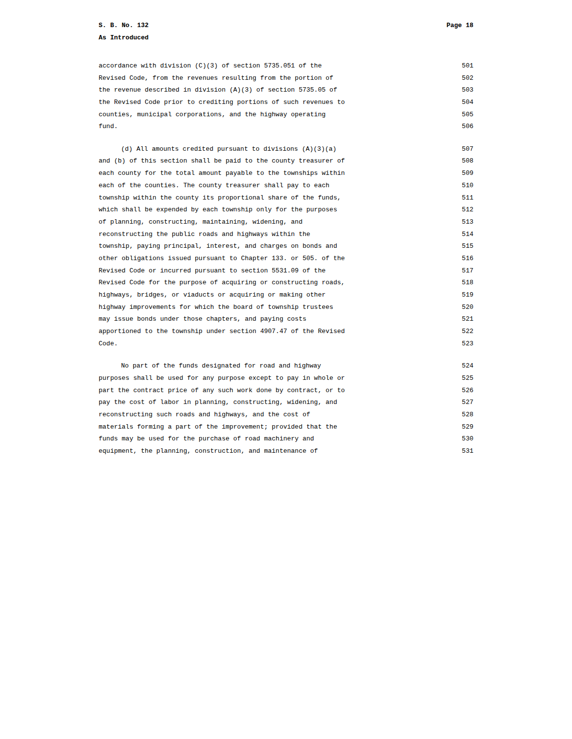S. B. No. 132 As Introduced
Page 18
accordance with division (C)(3) of section 5735.051 of the 501 Revised Code, from the revenues resulting from the portion of 502 the revenue described in division (A)(3) of section 5735.05 of 503 the Revised Code prior to crediting portions of such revenues to 504 counties, municipal corporations, and the highway operating 505 fund. 506
(d) All amounts credited pursuant to divisions (A)(3)(a) 507 and (b) of this section shall be paid to the county treasurer of 508 each county for the total amount payable to the townships within 509 each of the counties. The county treasurer shall pay to each 510 township within the county its proportional share of the funds, 511 which shall be expended by each township only for the purposes 512 of planning, constructing, maintaining, widening, and 513 reconstructing the public roads and highways within the 514 township, paying principal, interest, and charges on bonds and 515 other obligations issued pursuant to Chapter 133. or 505. of the 516 Revised Code or incurred pursuant to section 5531.09 of the 517 Revised Code for the purpose of acquiring or constructing roads, 518 highways, bridges, or viaducts or acquiring or making other 519 highway improvements for which the board of township trustees 520 may issue bonds under those chapters, and paying costs 521 apportioned to the township under section 4907.47 of the Revised 522 Code. 523
No part of the funds designated for road and highway 524 purposes shall be used for any purpose except to pay in whole or 525 part the contract price of any such work done by contract, or to 526 pay the cost of labor in planning, constructing, widening, and 527 reconstructing such roads and highways, and the cost of 528 materials forming a part of the improvement; provided that the 529 funds may be used for the purchase of road machinery and 530 equipment, the planning, construction, and maintenance of 531